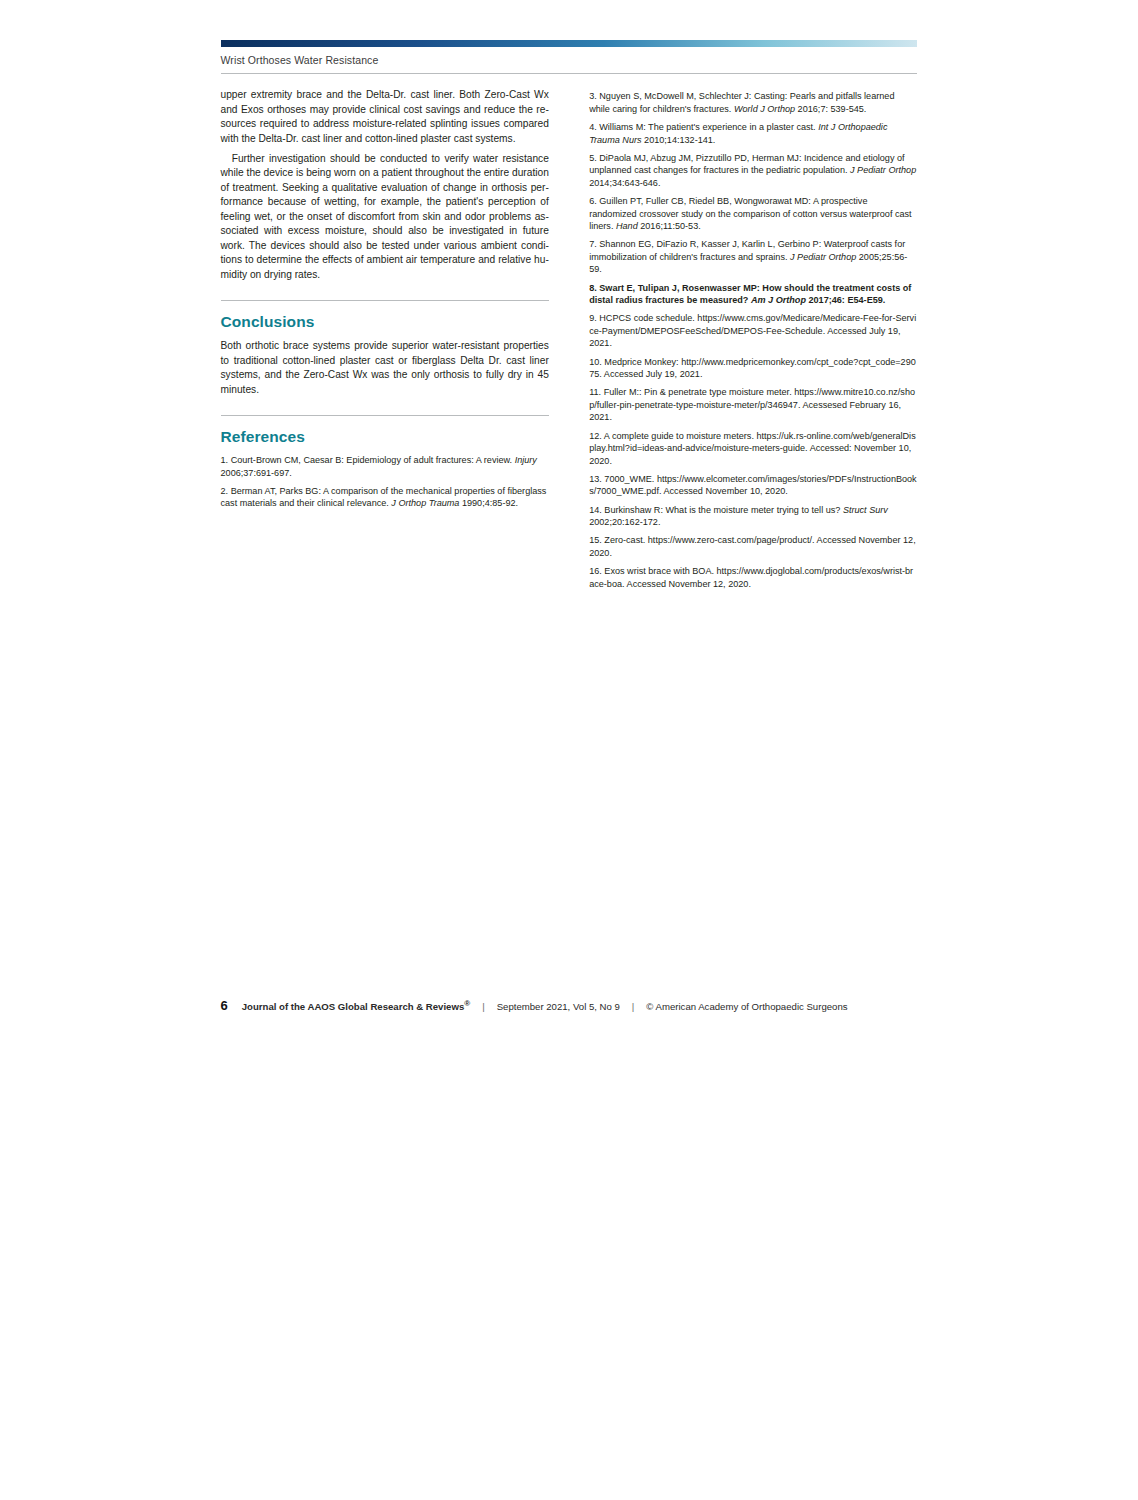Wrist Orthoses Water Resistance
upper extremity brace and the Delta-Dr. cast liner. Both Zero-Cast Wx and Exos orthoses may provide clinical cost savings and reduce the resources required to address moisture-related splinting issues compared with the Delta-Dr. cast liner and cotton-lined plaster cast systems.
Further investigation should be conducted to verify water resistance while the device is being worn on a patient throughout the entire duration of treatment. Seeking a qualitative evaluation of change in orthosis performance because of wetting, for example, the patient's perception of feeling wet, or the onset of discomfort from skin and odor problems associated with excess moisture, should also be investigated in future work. The devices should also be tested under various ambient conditions to determine the effects of ambient air temperature and relative humidity on drying rates.
Conclusions
Both orthotic brace systems provide superior water-resistant properties to traditional cotton-lined plaster cast or fiberglass Delta Dr. cast liner systems, and the Zero-Cast Wx was the only orthosis to fully dry in 45 minutes.
References
1. Court-Brown CM, Caesar B: Epidemiology of adult fractures: A review. Injury 2006;37:691-697.
2. Berman AT, Parks BG: A comparison of the mechanical properties of fiberglass cast materials and their clinical relevance. J Orthop Trauma 1990;4:85-92.
3. Nguyen S, McDowell M, Schlechter J: Casting: Pearls and pitfalls learned while caring for children's fractures. World J Orthop 2016;7: 539-545.
4. Williams M: The patient's experience in a plaster cast. Int J Orthopaedic Trauma Nurs 2010;14:132-141.
5. DiPaola MJ, Abzug JM, Pizzutillo PD, Herman MJ: Incidence and etiology of unplanned cast changes for fractures in the pediatric population. J Pediatr Orthop 2014;34:643-646.
6. Guillen PT, Fuller CB, Riedel BB, Wongworawat MD: A prospective randomized crossover study on the comparison of cotton versus waterproof cast liners. Hand 2016;11:50-53.
7. Shannon EG, DiFazio R, Kasser J, Karlin L, Gerbino P: Waterproof casts for immobilization of children's fractures and sprains. J Pediatr Orthop 2005;25:56-59.
8. Swart E, Tulipan J, Rosenwasser MP: How should the treatment costs of distal radius fractures be measured? Am J Orthop 2017;46: E54-E59.
9. HCPCS code schedule. https://www.cms.gov/Medicare/Medicare-Fee-for-Service-Payment/DMEPOSFeeSched/DMEPOS-Fee-Schedule. Accessed July 19, 2021.
10. Medprice Monkey: http://www.medpricemonkey.com/cpt_code?cpt_code=29075. Accessed July 19, 2021.
11. Fuller M:: Pin & penetrate type moisture meter. https://www.mitre10.co.nz/shop/fuller-pin-penetrate-type-moisture-meter/p/346947. Acessesed February 16, 2021.
12. A complete guide to moisture meters. https://uk.rs-online.com/web/generalDisplay.html?id=ideas-and-advice/moisture-meters-guide. Accessed: November 10, 2020.
13. 7000_WME. https://www.elcometer.com/images/stories/PDFs/InstructionBooks/7000_WME.pdf. Accessed November 10, 2020.
14. Burkinshaw R: What is the moisture meter trying to tell us? Struct Surv 2002;20:162-172.
15. Zero-cast. https://www.zero-cast.com/page/product/. Accessed November 12, 2020.
16. Exos wrist brace with BOA. https://www.djoglobal.com/products/exos/wrist-brace-boa. Accessed November 12, 2020.
6 Journal of the AAOS Global Research & Reviews® | September 2021, Vol 5, No 9 | © American Academy of Orthopaedic Surgeons